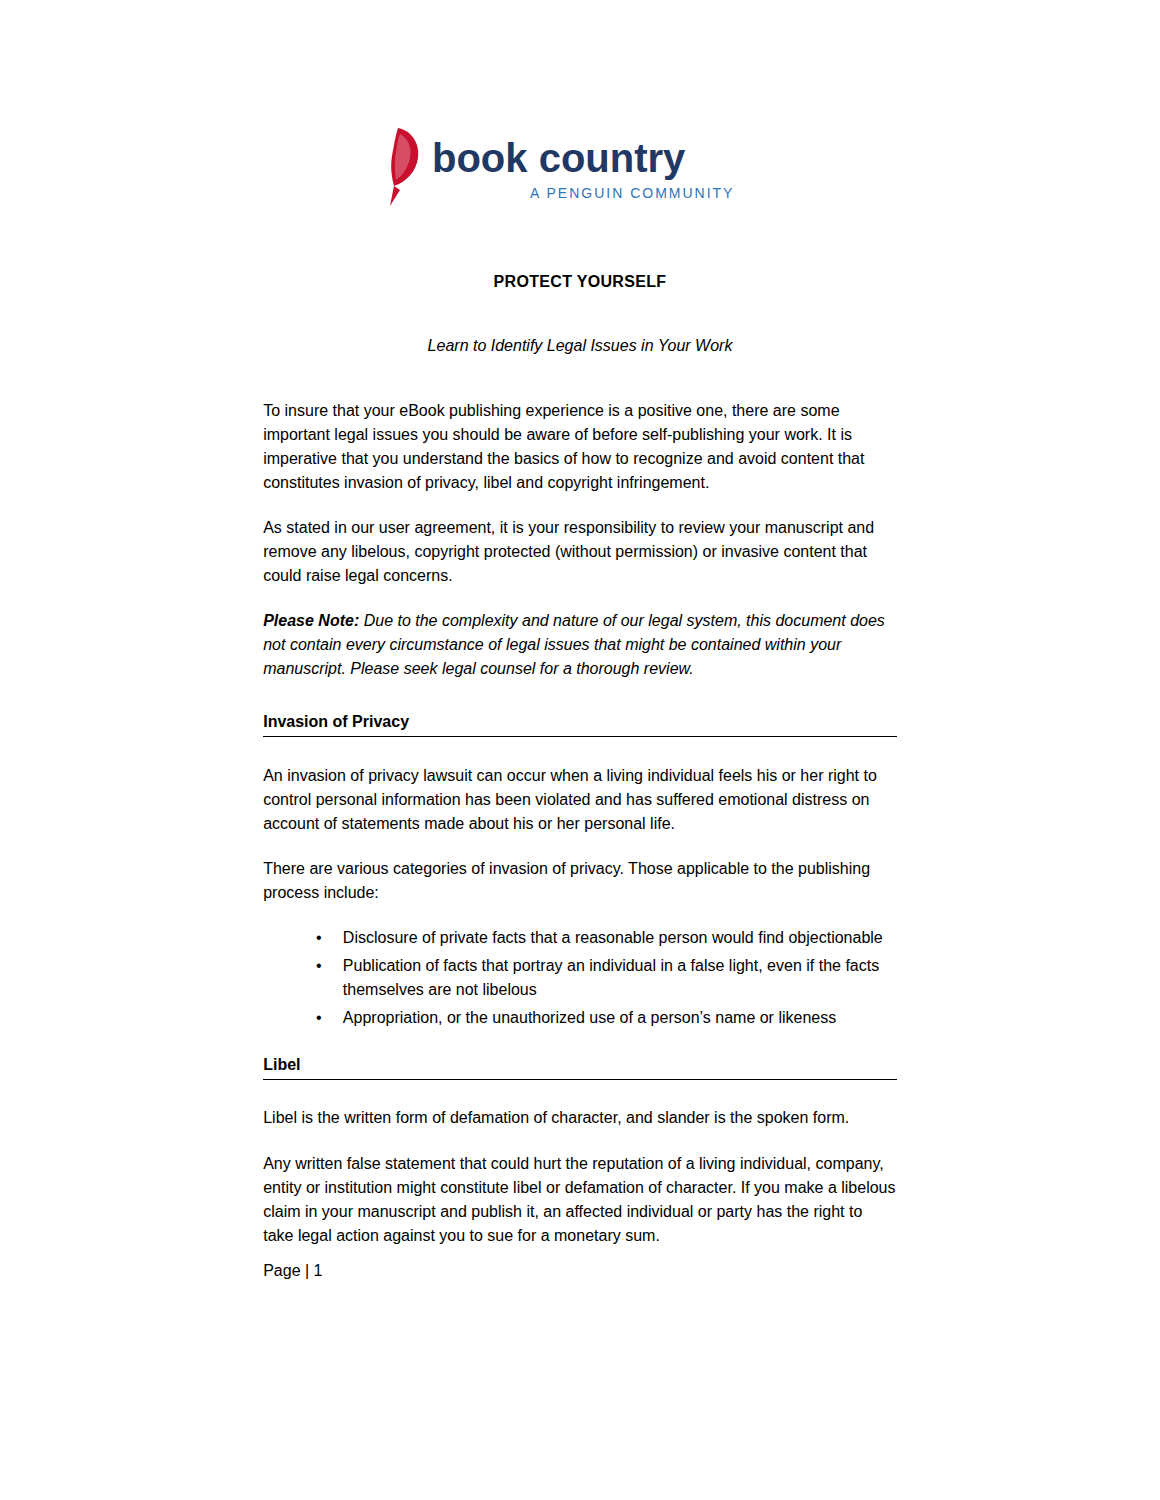book country A PENGUIN COMMUNITY
PROTECT YOURSELF
Learn to Identify Legal Issues in Your Work
To insure that your eBook publishing experience is a positive one, there are some important legal issues you should be aware of before self-publishing your work. It is imperative that you understand the basics of how to recognize and avoid content that constitutes invasion of privacy, libel and copyright infringement.
As stated in our user agreement, it is your responsibility to review your manuscript and remove any libelous, copyright protected (without permission) or invasive content that could raise legal concerns.
Please Note: Due to the complexity and nature of our legal system, this document does not contain every circumstance of legal issues that might be contained within your manuscript. Please seek legal counsel for a thorough review.
Invasion of Privacy
An invasion of privacy lawsuit can occur when a living individual feels his or her right to control personal information has been violated and has suffered emotional distress on account of statements made about his or her personal life.
There are various categories of invasion of privacy. Those applicable to the publishing process include:
Disclosure of private facts that a reasonable person would find objectionable
Publication of facts that portray an individual in a false light, even if the facts themselves are not libelous
Appropriation, or the unauthorized use of a person’s name or likeness
Libel
Libel is the written form of defamation of character, and slander is the spoken form.
Any written false statement that could hurt the reputation of a living individual, company, entity or institution might constitute libel or defamation of character. If you make a libelous claim in your manuscript and publish it, an affected individual or party has the right to take legal action against you to sue for a monetary sum.
Page | 1